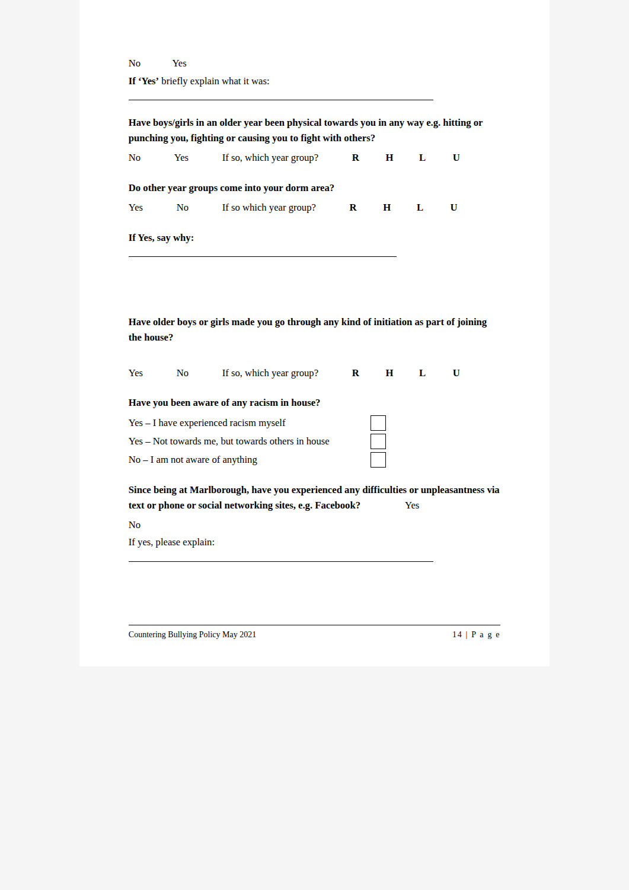No Yes
If ‘Yes’ briefly explain what it was:
Have boys/girls in an older year been physical towards you in any way e.g. hitting or punching you, fighting or causing you to fight with others?
No Yes If so, which year group? RHLU
Do other year groups come into your dorm area?
Yes No If so which year group? RHLU
If Yes, say why:
Have older boys or girls made you go through any kind of initiation as part of joining the house?
Yes No If so, which year group? RHLU
Have you been aware of any racism in house?
Yes – I have experienced racism myself
Yes – Not towards me, but towards others in house
No – I am not aware of anything
Since being at Marlborough, have you experienced any difficulties or unpleasantness via text or phone or social networking sites, e.g. Facebook?Yes
No
If yes, please explain:
Countering Bullying Policy May 2021 14 | P a g e